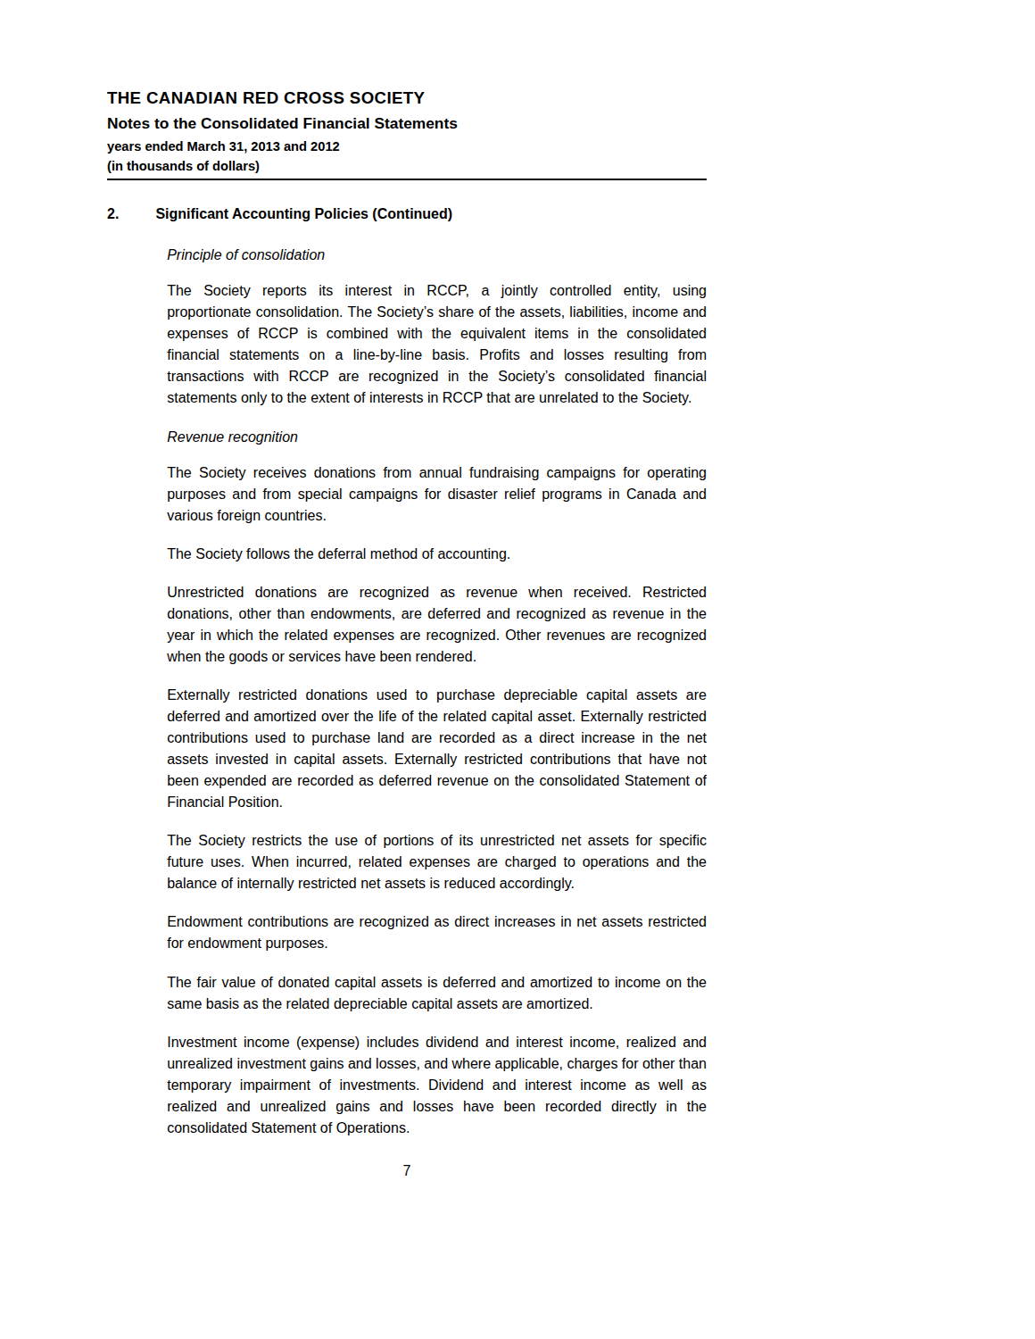THE CANADIAN RED CROSS SOCIETY
Notes to the Consolidated Financial Statements
years ended March 31, 2013 and 2012
(in thousands of dollars)
2. Significant Accounting Policies (Continued)
Principle of consolidation
The Society reports its interest in RCCP, a jointly controlled entity, using proportionate consolidation. The Society’s share of the assets, liabilities, income and expenses of RCCP is combined with the equivalent items in the consolidated financial statements on a line-by-line basis. Profits and losses resulting from transactions with RCCP are recognized in the Society’s consolidated financial statements only to the extent of interests in RCCP that are unrelated to the Society.
Revenue recognition
The Society receives donations from annual fundraising campaigns for operating purposes and from special campaigns for disaster relief programs in Canada and various foreign countries.
The Society follows the deferral method of accounting.
Unrestricted donations are recognized as revenue when received. Restricted donations, other than endowments, are deferred and recognized as revenue in the year in which the related expenses are recognized. Other revenues are recognized when the goods or services have been rendered.
Externally restricted donations used to purchase depreciable capital assets are deferred and amortized over the life of the related capital asset. Externally restricted contributions used to purchase land are recorded as a direct increase in the net assets invested in capital assets. Externally restricted contributions that have not been expended are recorded as deferred revenue on the consolidated Statement of Financial Position.
The Society restricts the use of portions of its unrestricted net assets for specific future uses. When incurred, related expenses are charged to operations and the balance of internally restricted net assets is reduced accordingly.
Endowment contributions are recognized as direct increases in net assets restricted for endowment purposes.
The fair value of donated capital assets is deferred and amortized to income on the same basis as the related depreciable capital assets are amortized.
Investment income (expense) includes dividend and interest income, realized and unrealized investment gains and losses, and where applicable, charges for other than temporary impairment of investments. Dividend and interest income as well as realized and unrealized gains and losses have been recorded directly in the consolidated Statement of Operations.
7